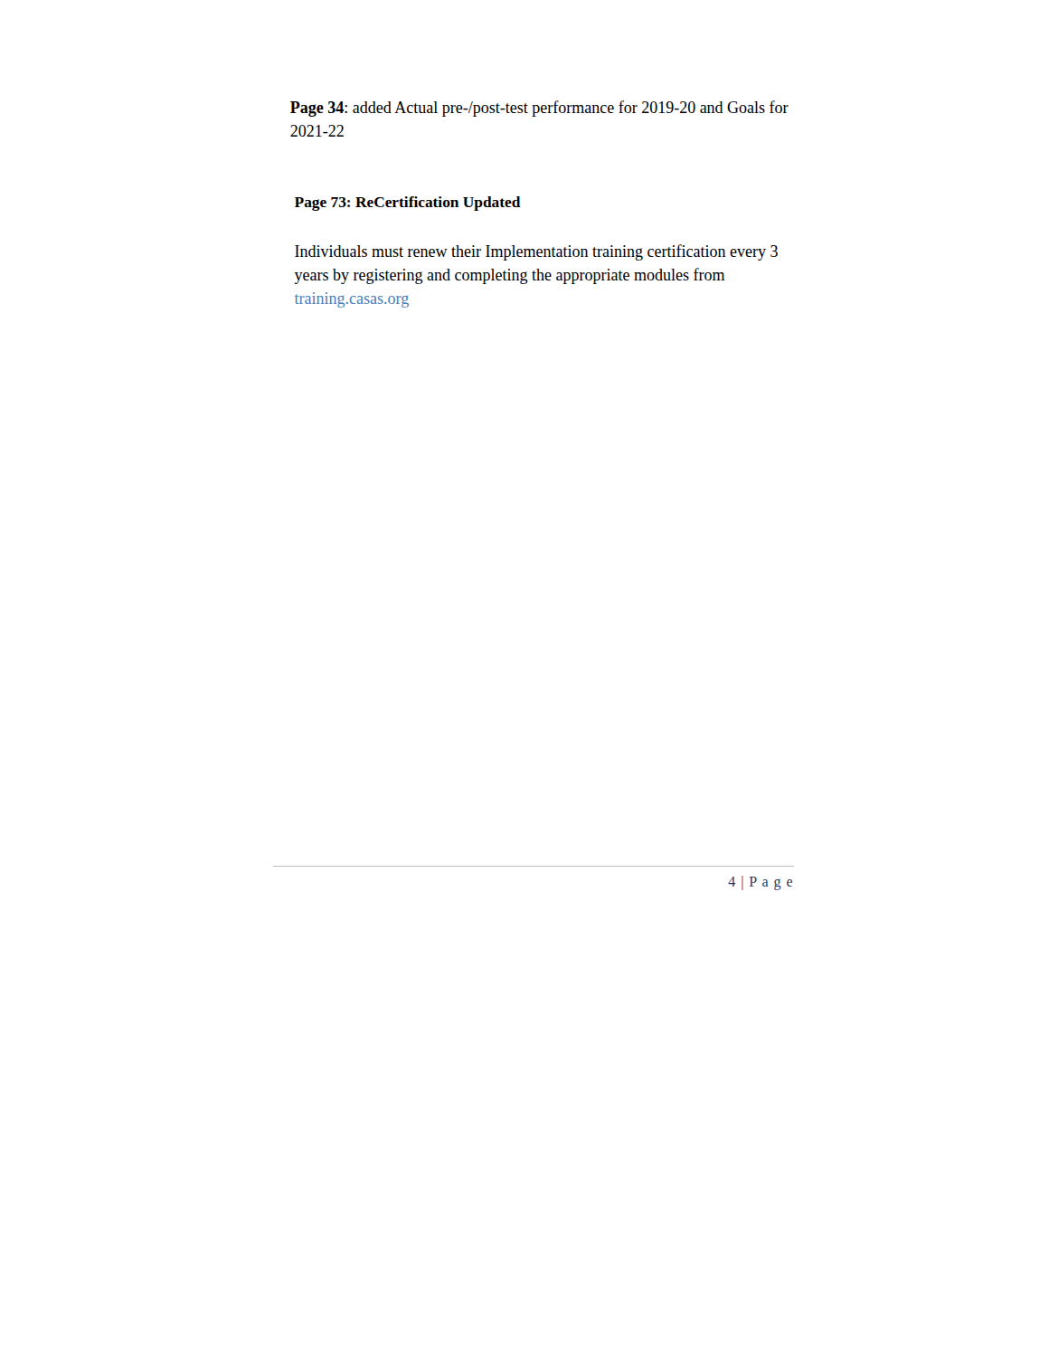Page 34: added Actual pre-/post-test performance for 2019-20 and Goals for 2021-22
Page 73: ReCertification Updated
Individuals must renew their Implementation training certification every 3 years by registering and completing the appropriate modules from training.casas.org
4 | P a g e